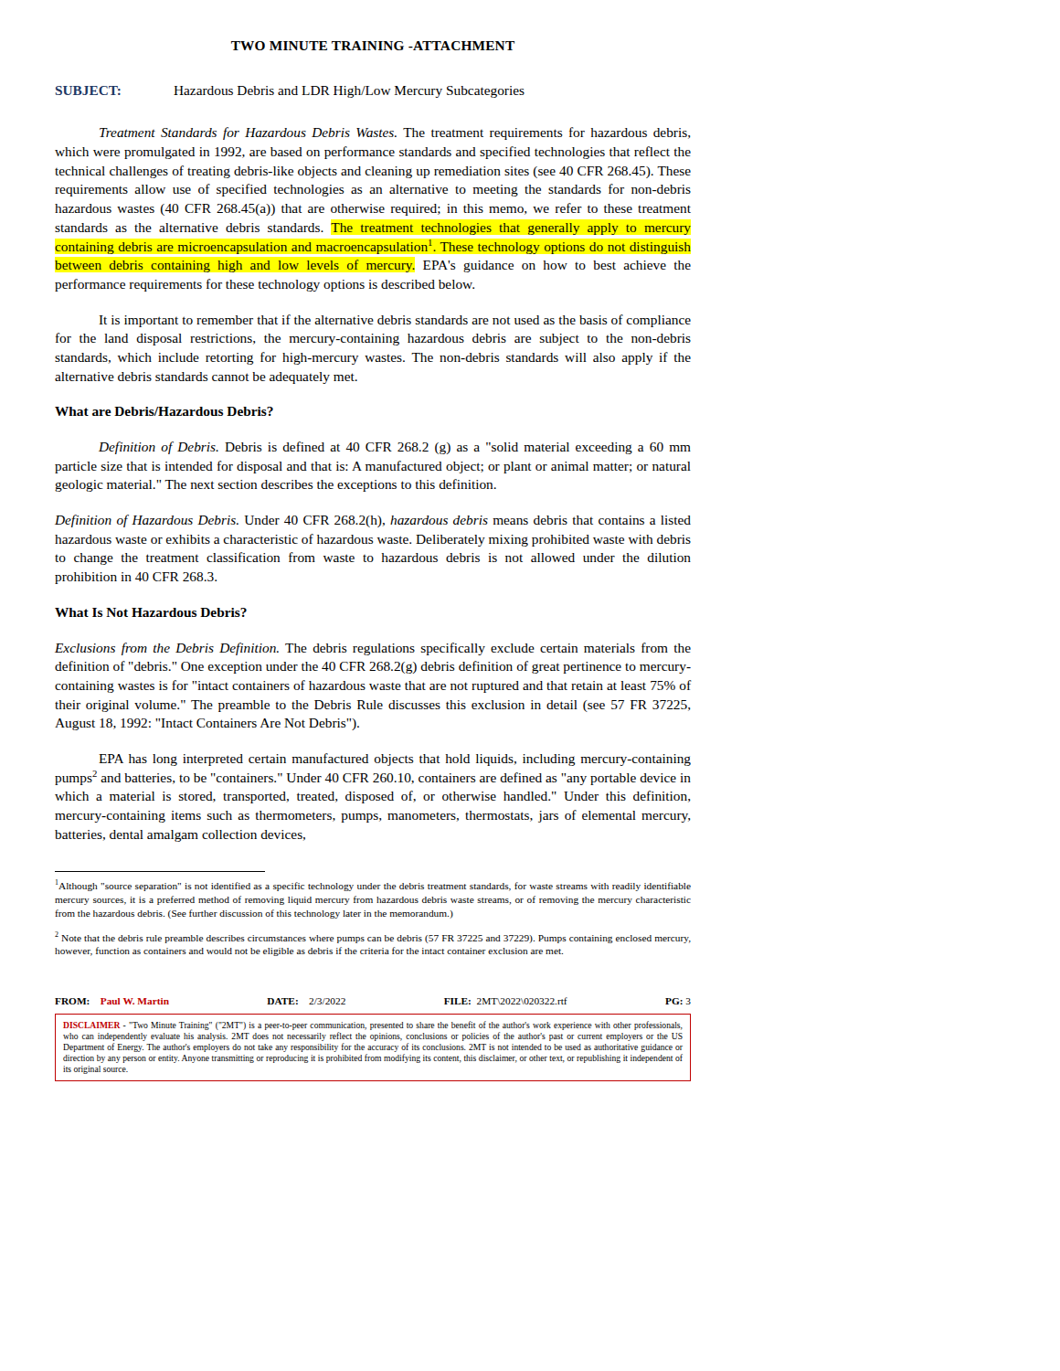TWO MINUTE TRAINING -ATTACHMENT
SUBJECT: Hazardous Debris and LDR High/Low Mercury Subcategories
Treatment Standards for Hazardous Debris Wastes. The treatment requirements for hazardous debris, which were promulgated in 1992, are based on performance standards and specified technologies that reflect the technical challenges of treating debris-like objects and cleaning up remediation sites (see 40 CFR 268.45). These requirements allow use of specified technologies as an alternative to meeting the standards for non-debris hazardous wastes (40 CFR 268.45(a)) that are otherwise required; in this memo, we refer to these treatment standards as the alternative debris standards. The treatment technologies that generally apply to mercury containing debris are microencapsulation and macroencapsulation1. These technology options do not distinguish between debris containing high and low levels of mercury. EPA's guidance on how to best achieve the performance requirements for these technology options is described below.
It is important to remember that if the alternative debris standards are not used as the basis of compliance for the land disposal restrictions, the mercury-containing hazardous debris are subject to the non-debris standards, which include retorting for high-mercury wastes. The non-debris standards will also apply if the alternative debris standards cannot be adequately met.
What are Debris/Hazardous Debris?
Definition of Debris. Debris is defined at 40 CFR 268.2 (g) as a "solid material exceeding a 60 mm particle size that is intended for disposal and that is: A manufactured object; or plant or animal matter; or natural geologic material." The next section describes the exceptions to this definition.
Definition of Hazardous Debris. Under 40 CFR 268.2(h), hazardous debris means debris that contains a listed hazardous waste or exhibits a characteristic of hazardous waste. Deliberately mixing prohibited waste with debris to change the treatment classification from waste to hazardous debris is not allowed under the dilution prohibition in 40 CFR 268.3.
What Is Not Hazardous Debris?
Exclusions from the Debris Definition. The debris regulations specifically exclude certain materials from the definition of "debris." One exception under the 40 CFR 268.2(g) debris definition of great pertinence to mercury-containing wastes is for "intact containers of hazardous waste that are not ruptured and that retain at least 75% of their original volume." The preamble to the Debris Rule discusses this exclusion in detail (see 57 FR 37225, August 18, 1992: "Intact Containers Are Not Debris").
EPA has long interpreted certain manufactured objects that hold liquids, including mercury-containing pumps2 and batteries, to be "containers." Under 40 CFR 260.10, containers are defined as "any portable device in which a material is stored, transported, treated, disposed of, or otherwise handled." Under this definition, mercury-containing items such as thermometers, pumps, manometers, thermostats, jars of elemental mercury, batteries, dental amalgam collection devices,
1Although "source separation" is not identified as a specific technology under the debris treatment standards, for waste streams with readily identifiable mercury sources, it is a preferred method of removing liquid mercury from hazardous debris waste streams, or of removing the mercury characteristic from the hazardous debris. (See further discussion of this technology later in the memorandum.)
2 Note that the debris rule preamble describes circumstances where pumps can be debris (57 FR 37225 and 37229). Pumps containing enclosed mercury, however, function as containers and would not be eligible as debris if the criteria for the intact container exclusion are met.
FROM: Paul W. Martin DATE: 2/3/2022 FILE: 2MT\2022\020322.rtf PG: 3
DISCLAIMER - "Two Minute Training" ("2MT") is a peer-to-peer communication, presented to share the benefit of the author's work experience with other professionals, who can independently evaluate his analysis. 2MT does not necessarily reflect the opinions, conclusions or policies of the author's past or current employers or the US Department of Energy. The author's employers do not take any responsibility for the accuracy of its conclusions. 2MT is not intended to be used as authoritative guidance or direction by any person or entity. Anyone transmitting or reproducing it is prohibited from modifying its content, this disclaimer, or other text, or republishing it independent of its original source.